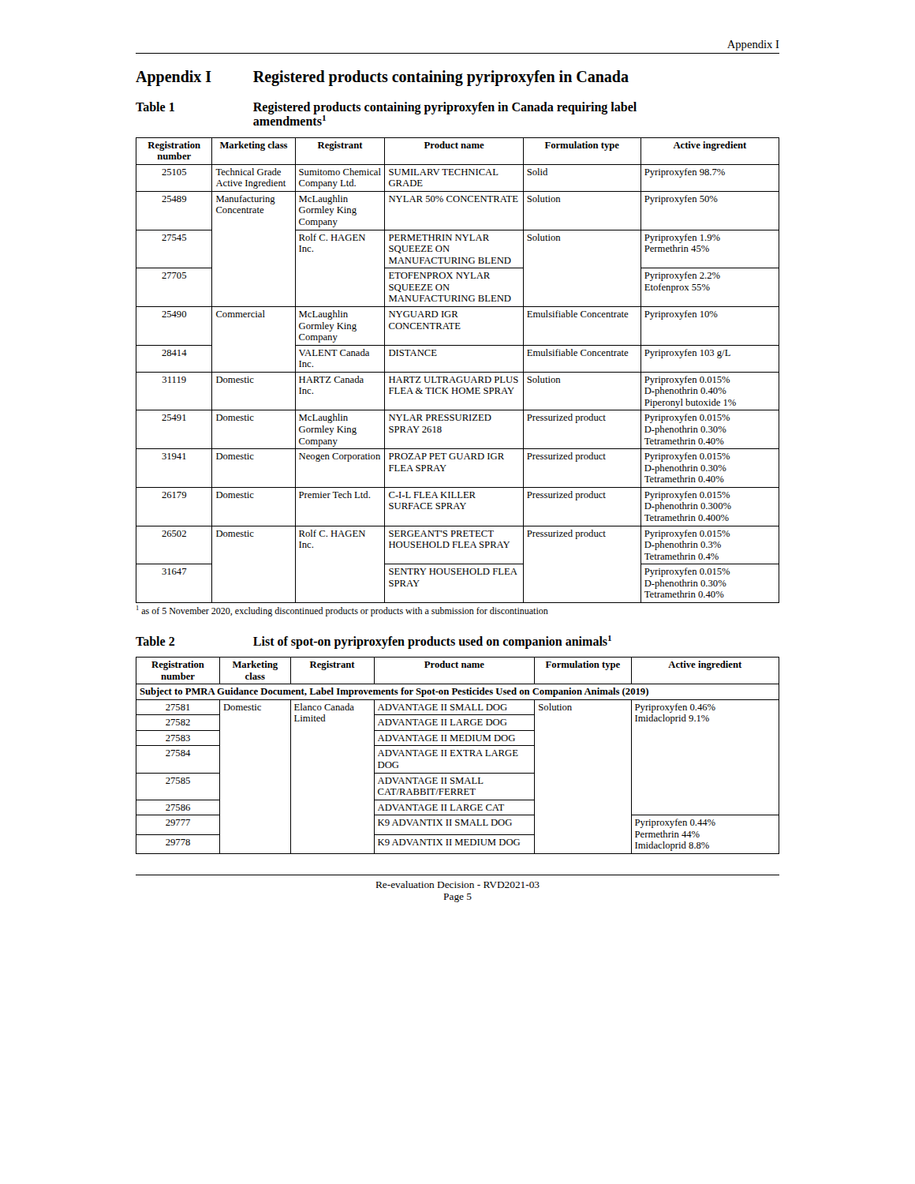Appendix I
Appendix IRegistered products containing pyriproxyfen in Canada
Table 1 Registered products containing pyriproxyfen in Canada requiring label amendments1
| Registration number | Marketing class | Registrant | Product name | Formulation type | Active ingredient |
| --- | --- | --- | --- | --- | --- |
| 25105 | Technical Grade Active Ingredient | Sumitomo Chemical Company Ltd. | SUMILARV TECHNICAL GRADE | Solid | Pyriproxyfen 98.7% |
| 25489 | Manufacturing Concentrate | McLaughlin Gormley King Company | NYLAR 50% CONCENTRATE | Solution | Pyriproxyfen 50% |
| 27545 | Rolf C. HAGEN Inc. | PERMETHRIN NYLAR SQUEEZE ON MANUFACTURING BLEND | Solution | Pyriproxyfen 1.9% Permethrin 45% |
| 27705 | ETOFENPROX NYLAR SQUEEZE ON MANUFACTURING BLEND | Pyriproxyfen 2.2% Etofenprox 55% |
| 25490 | Commercial | McLaughlin Gormley King Company | NYGUARD IGR CONCENTRATE | Emulsifiable Concentrate | Pyriproxyfen 10% |
| 28414 | VALENT Canada Inc. | DISTANCE | Emulsifiable Concentrate | Pyriproxyfen 103 g/L |
| 31119 | Domestic | HARTZ Canada Inc. | HARTZ ULTRAGUARD PLUS FLEA & TICK HOME SPRAY | Solution | Pyriproxyfen 0.015% D-phenothrin 0.40% Piperonyl butoxide 1% |
| 25491 | Domestic | McLaughlin Gormley King Company | NYLAR PRESSURIZED SPRAY 2618 | Pressurized product | Pyriproxyfen 0.015% D-phenothrin 0.30% Tetramethrin 0.40% |
| 31941 | Domestic | Neogen Corporation | PROZAP PET GUARD IGR FLEA SPRAY | Pressurized product | Pyriproxyfen 0.015% D-phenothrin 0.30% Tetramethrin 0.40% |
| 26179 | Domestic | Premier Tech Ltd. | C-I-L FLEA KILLER SURFACE SPRAY | Pressurized product | Pyriproxyfen 0.015% D-phenothrin 0.300% Tetramethrin 0.400% |
| 26502 | Domestic | Rolf C. HAGEN Inc. | SERGEANT'S PRETECT HOUSEHOLD FLEA SPRAY | Pressurized product | Pyriproxyfen 0.015% D-phenothrin 0.3% Tetramethrin 0.4% |
| 31647 | SENTRY HOUSEHOLD FLEA SPRAY | Pyriproxyfen 0.015% D-phenothrin 0.30% Tetramethrin 0.40% |
1 as of 5 November 2020, excluding discontinued products or products with a submission for discontinuation
Table 2 List of spot-on pyriproxyfen products used on companion animals1
| Registration number | Marketing class | Registrant | Product name | Formulation type | Active ingredient |
| --- | --- | --- | --- | --- | --- |
| Subject to PMRA Guidance Document, Label Improvements for Spot-on Pesticides Used on Companion Animals (2019) |
| 27581 | Domestic | Elanco Canada Limited | ADVANTAGE II SMALL DOG | Solution | Pyriproxyfen 0.46% Imidacloprid 9.1% |
| 27582 | ADVANTAGE II LARGE DOG |
| 27583 | ADVANTAGE II MEDIUM DOG |
| 27584 | ADVANTAGE II EXTRA LARGE DOG |
| 27585 | ADVANTAGE II SMALL CAT/RABBIT/FERRET |
| 27586 | ADVANTAGE II LARGE CAT |
| 29777 | K9 ADVANTIX II SMALL DOG | Pyriproxyfen 0.44% Permethrin 44% Imidacloprid 8.8% |
| 29778 | K9 ADVANTIX II MEDIUM DOG |
Re-evaluation Decision - RVD2021-03
Page 5